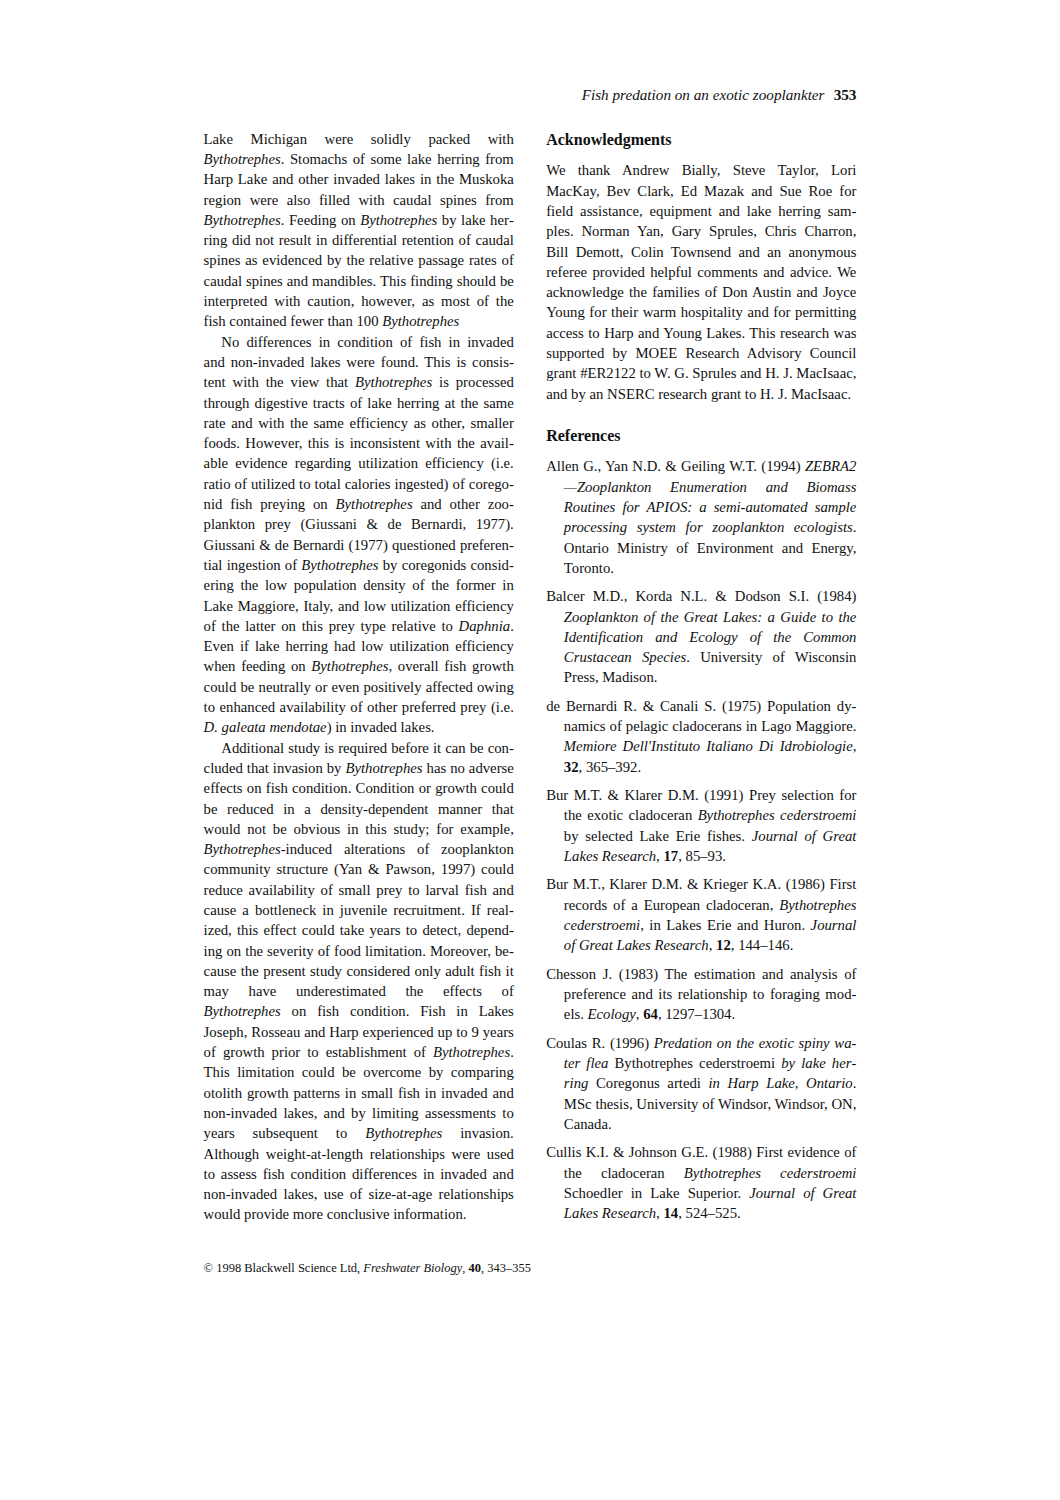Fish predation on an exotic zooplankter 353
Lake Michigan were solidly packed with Bythotrephes. Stomachs of some lake herring from Harp Lake and other invaded lakes in the Muskoka region were also filled with caudal spines from Bythotrephes. Feeding on Bythotrephes by lake herring did not result in differential retention of caudal spines as evidenced by the relative passage rates of caudal spines and mandibles. This finding should be interpreted with caution, however, as most of the fish contained fewer than 100 Bythotrephes
No differences in condition of fish in invaded and non-invaded lakes were found. This is consistent with the view that Bythotrephes is processed through digestive tracts of lake herring at the same rate and with the same efficiency as other, smaller foods. However, this is inconsistent with the available evidence regarding utilization efficiency (i.e. ratio of utilized to total calories ingested) of coregonid fish preying on Bythotrephes and other zooplankton prey (Giussani & de Bernardi, 1977). Giussani & de Bernardi (1977) questioned preferential ingestion of Bythotrephes by coregonids considering the low population density of the former in Lake Maggiore, Italy, and low utilization efficiency of the latter on this prey type relative to Daphnia. Even if lake herring had low utilization efficiency when feeding on Bythotrephes, overall fish growth could be neutrally or even positively affected owing to enhanced availability of other preferred prey (i.e. D. galeata mendotae) in invaded lakes.
Additional study is required before it can be concluded that invasion by Bythotrephes has no adverse effects on fish condition. Condition or growth could be reduced in a density-dependent manner that would not be obvious in this study; for example, Bythotrephes-induced alterations of zooplankton community structure (Yan & Pawson, 1997) could reduce availability of small prey to larval fish and cause a bottleneck in juvenile recruitment. If realized, this effect could take years to detect, depending on the severity of food limitation. Moreover, because the present study considered only adult fish it may have underestimated the effects of Bythotrephes on fish condition. Fish in Lakes Joseph, Rosseau and Harp experienced up to 9 years of growth prior to establishment of Bythotrephes. This limitation could be overcome by comparing otolith growth patterns in small fish in invaded and non-invaded lakes, and by limiting assessments to years subsequent to Bythotrephes invasion. Although weight-at-length relationships were used to assess fish condition differences in invaded and non-invaded lakes, use of size-at-age relationships would provide more conclusive information.
Acknowledgments
We thank Andrew Bially, Steve Taylor, Lori MacKay, Bev Clark, Ed Mazak and Sue Roe for field assistance, equipment and lake herring samples. Norman Yan, Gary Sprules, Chris Charron, Bill Demott, Colin Townsend and an anonymous referee provided helpful comments and advice. We acknowledge the families of Don Austin and Joyce Young for their warm hospitality and for permitting access to Harp and Young Lakes. This research was supported by MOEE Research Advisory Council grant #ER2122 to W. G. Sprules and H. J. MacIsaac, and by an NSERC research grant to H. J. MacIsaac.
References
Allen G., Yan N.D. & Geiling W.T. (1994) ZEBRA2—Zooplankton Enumeration and Biomass Routines for APIOS: a semi-automated sample processing system for zooplankton ecologists. Ontario Ministry of Environment and Energy, Toronto.
Balcer M.D., Korda N.L. & Dodson S.I. (1984) Zooplankton of the Great Lakes: a Guide to the Identification and Ecology of the Common Crustacean Species. University of Wisconsin Press, Madison.
de Bernardi R. & Canali S. (1975) Population dynamics of pelagic cladocerans in Lago Maggiore. Memiore Dell'Instituto Italiano Di Idrobiologie, 32, 365–392.
Bur M.T. & Klarer D.M. (1991) Prey selection for the exotic cladoceran Bythotrephes cederstroemi by selected Lake Erie fishes. Journal of Great Lakes Research, 17, 85–93.
Bur M.T., Klarer D.M. & Krieger K.A. (1986) First records of a European cladoceran, Bythotrephes cederstroemi, in Lakes Erie and Huron. Journal of Great Lakes Research, 12, 144–146.
Chesson J. (1983) The estimation and analysis of preference and its relationship to foraging models. Ecology, 64, 1297–1304.
Coulas R. (1996) Predation on the exotic spiny water flea Bythotrephes cederstroemi by lake herring Coregonus artedi in Harp Lake, Ontario. MSc thesis, University of Windsor, Windsor, ON, Canada.
Cullis K.I. & Johnson G.E. (1988) First evidence of the cladoceran Bythotrephes cederstroemi Schoedler in Lake Superior. Journal of Great Lakes Research, 14, 524–525.
© 1998 Blackwell Science Ltd, Freshwater Biology, 40, 343–355